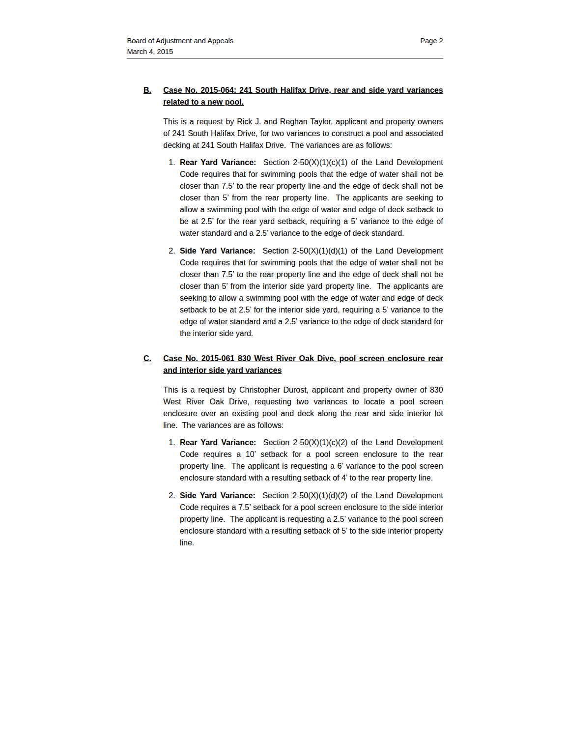Board of Adjustment and Appeals
March 4, 2015
Page 2
B. Case No. 2015-064: 241 South Halifax Drive, rear and side yard variances related to a new pool.
This is a request by Rick J. and Reghan Taylor, applicant and property owners of 241 South Halifax Drive, for two variances to construct a pool and associated decking at 241 South Halifax Drive. The variances are as follows:
Rear Yard Variance: Section 2-50(X)(1)(c)(1) of the Land Development Code requires that for swimming pools that the edge of water shall not be closer than 7.5’ to the rear property line and the edge of deck shall not be closer than 5’ from the rear property line. The applicants are seeking to allow a swimming pool with the edge of water and edge of deck setback to be at 2.5’ for the rear yard setback, requiring a 5’ variance to the edge of water standard and a 2.5’ variance to the edge of deck standard.
Side Yard Variance: Section 2-50(X)(1)(d)(1) of the Land Development Code requires that for swimming pools that the edge of water shall not be closer than 7.5’ to the rear property line and the edge of deck shall not be closer than 5’ from the interior side yard property line. The applicants are seeking to allow a swimming pool with the edge of water and edge of deck setback to be at 2.5’ for the interior side yard, requiring a 5’ variance to the edge of water standard and a 2.5’ variance to the edge of deck standard for the interior side yard.
C. Case No. 2015-061 830 West River Oak Dive, pool screen enclosure rear and interior side yard variances
This is a request by Christopher Durost, applicant and property owner of 830 West River Oak Drive, requesting two variances to locate a pool screen enclosure over an existing pool and deck along the rear and side interior lot line. The variances are as follows:
Rear Yard Variance: Section 2-50(X)(1)(c)(2) of the Land Development Code requires a 10’ setback for a pool screen enclosure to the rear property line. The applicant is requesting a 6’ variance to the pool screen enclosure standard with a resulting setback of 4’ to the rear property line.
Side Yard Variance: Section 2-50(X)(1)(d)(2) of the Land Development Code requires a 7.5’ setback for a pool screen enclosure to the side interior property line. The applicant is requesting a 2.5’ variance to the pool screen enclosure standard with a resulting setback of 5’ to the side interior property line.